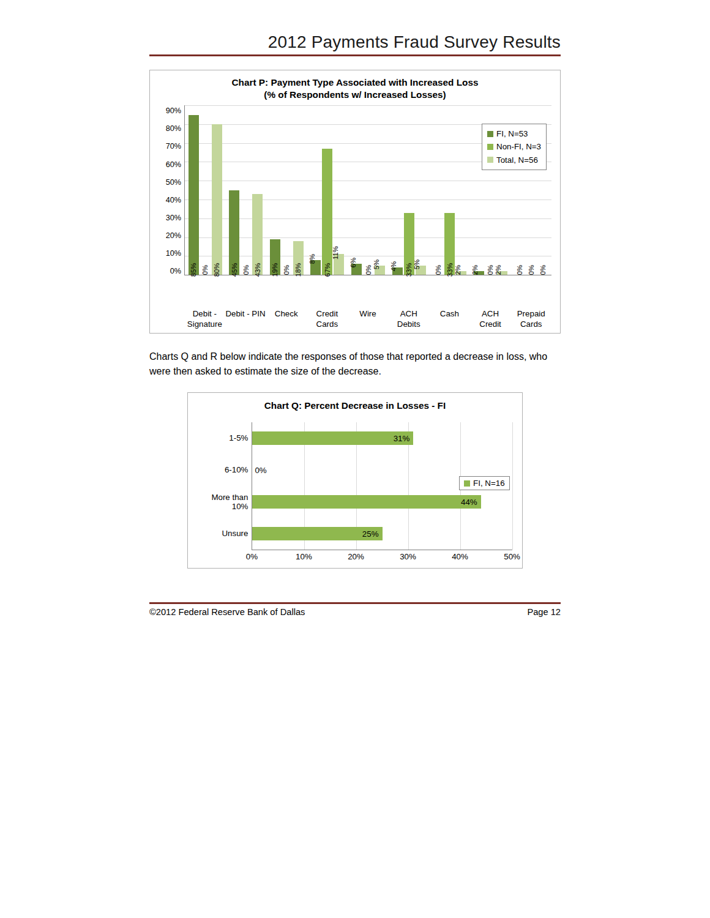2012 Payments Fraud Survey Results
Chart P: Payment Type Associated with Increased Loss
(% of Respondents w/ Increased Losses)
90%
80%
70%
60%
50%
40%
30%
20%
10%
0%
85%
0%
80%
45%
0%
43%
19%
0%
18%
8%
67%
11%
6%
0%
5%
4%
33%
5%
0%
33%
2%
2%
0%
2%
0%
0%
0%
FI, N=53
Non-FI, N=3
Total, N=56
Debit -
Signature
Debit - PIN
Check
Credit
Cards
Wire
ACH
Debits
Cash
ACH Credit
Prepaid
Cards
Charts Q and R below indicate the responses of those that reported a decrease in loss, who were then asked to estimate the size of the decrease.
Chart Q: Percent Decrease in Losses - FI
1-5%
6-10%
More than
10%
Unsure
31%
0%
44%
25%
FI, N=16
0%
10%
20%
30%
40%
50%
©2012 Federal Reserve Bank of Dallas
Page 12